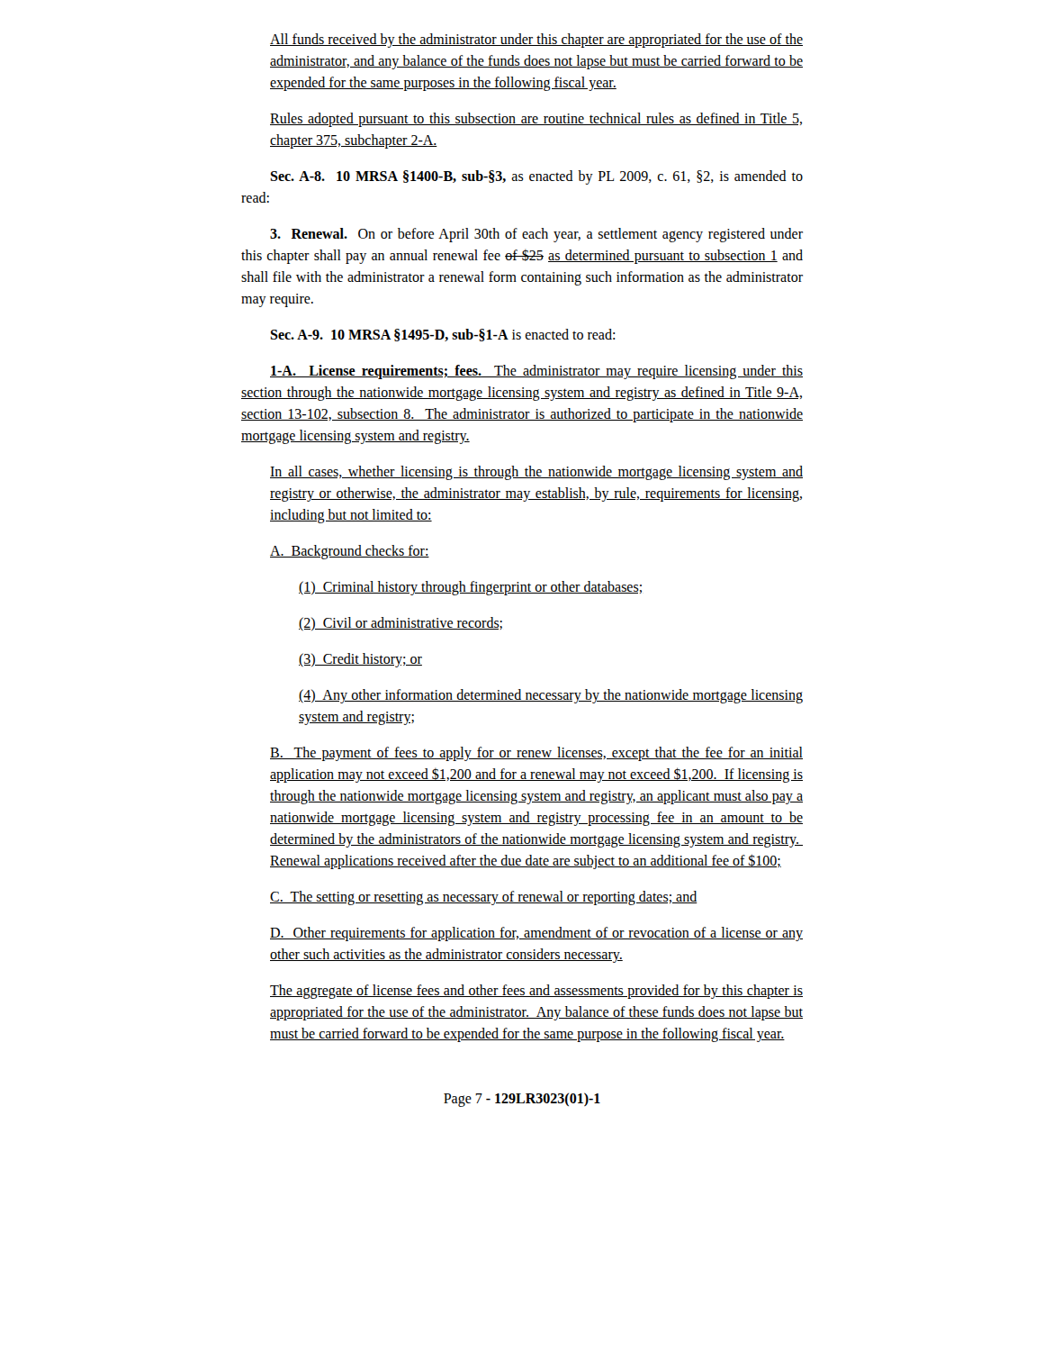All funds received by the administrator under this chapter are appropriated for the use of the administrator, and any balance of the funds does not lapse but must be carried forward to be expended for the same purposes in the following fiscal year.
Rules adopted pursuant to this subsection are routine technical rules as defined in Title 5, chapter 375, subchapter 2-A.
Sec. A-8. 10 MRSA §1400-B, sub-§3, as enacted by PL 2009, c. 61, §2, is amended to read:
3. Renewal. On or before April 30th of each year, a settlement agency registered under this chapter shall pay an annual renewal fee of $25 as determined pursuant to subsection 1 and shall file with the administrator a renewal form containing such information as the administrator may require.
Sec. A-9. 10 MRSA §1495-D, sub-§1-A is enacted to read:
1-A. License requirements; fees. The administrator may require licensing under this section through the nationwide mortgage licensing system and registry as defined in Title 9-A, section 13-102, subsection 8. The administrator is authorized to participate in the nationwide mortgage licensing system and registry.
In all cases, whether licensing is through the nationwide mortgage licensing system and registry or otherwise, the administrator may establish, by rule, requirements for licensing, including but not limited to:
A. Background checks for:
(1) Criminal history through fingerprint or other databases;
(2) Civil or administrative records;
(3) Credit history; or
(4) Any other information determined necessary by the nationwide mortgage licensing system and registry;
B. The payment of fees to apply for or renew licenses, except that the fee for an initial application may not exceed $1,200 and for a renewal may not exceed $1,200. If licensing is through the nationwide mortgage licensing system and registry, an applicant must also pay a nationwide mortgage licensing system and registry processing fee in an amount to be determined by the administrators of the nationwide mortgage licensing system and registry. Renewal applications received after the due date are subject to an additional fee of $100;
C. The setting or resetting as necessary of renewal or reporting dates; and
D. Other requirements for application for, amendment of or revocation of a license or any other such activities as the administrator considers necessary.
The aggregate of license fees and other fees and assessments provided for by this chapter is appropriated for the use of the administrator. Any balance of these funds does not lapse but must be carried forward to be expended for the same purpose in the following fiscal year.
Page 7 - 129LR3023(01)-1